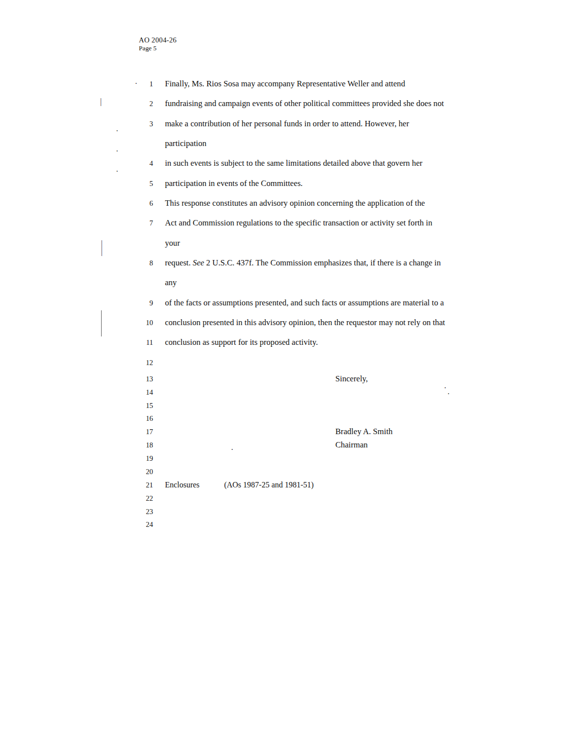| | | . . . . . . .
AO 2004-26
Page 5
Finally, Ms. Rios Sosa may accompany Representative Weller and attend
fundraising and campaign events of other political committees provided she does not
make a contribution of her personal funds in order to attend. However, her participation
in such events is subject to the same limitations detailed above that govern her
participation in events of the Committees.
This response constitutes an advisory opinion concerning the application of the
Act and Commission regulations to the specific transaction or activity set forth in your
request. See 2 U.S.C. 437f. The Commission emphasizes that, if there is a change in any
of the facts or assumptions presented, and such facts or assumptions are material to a
conclusion presented in this advisory opinion, then the requestor may not rely on that
conclusion as support for its proposed activity.
Sincerely,
Bradley A. Smith
Chairman
Enclosures(AOs 1987-25 and 1981-51)